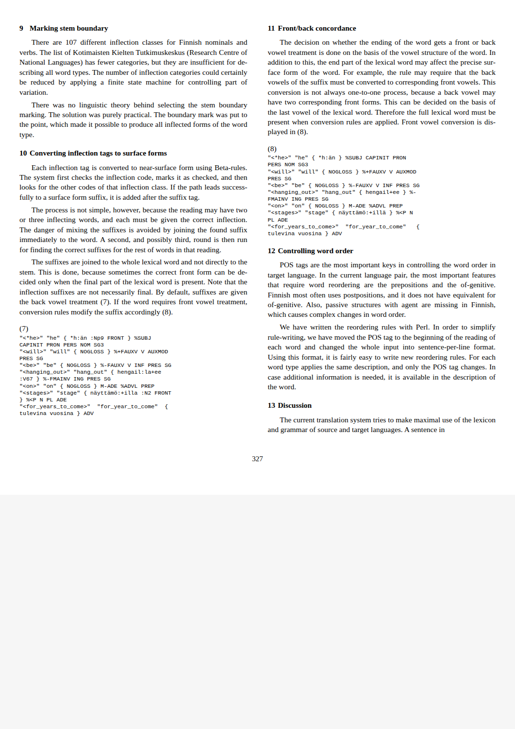9 Marking stem boundary
There are 107 different inflection classes for Finnish nominals and verbs. The list of Kotimaisten Kielten Tutkimuskeskus (Research Centre of National Languages) has fewer categories, but they are insufficient for describing all word types. The number of inflection categories could certainly be reduced by applying a finite state machine for controlling part of variation.
There was no linguistic theory behind selecting the stem boundary marking. The solution was purely practical. The boundary mark was put to the point, which made it possible to produce all inflected forms of the word type.
10 Converting inflection tags to surface forms
Each inflection tag is converted to near-surface form using Beta-rules. The system first checks the inflection code, marks it as checked, and then looks for the other codes of that inflection class. If the path leads successfully to a surface form suffix, it is added after the suffix tag.
The process is not simple, however, because the reading may have two or three inflecting words, and each must be given the correct inflection. The danger of mixing the suffixes is avoided by joining the found suffix immediately to the word. A second, and possibly third, round is then run for finding the correct suffixes for the rest of words in that reading.
The suffixes are joined to the whole lexical word and not directly to the stem. This is done, because sometimes the correct front form can be decided only when the final part of the lexical word is present. Note that the inflection suffixes are not necessarily final. By default, suffixes are given the back vowel treatment (7). If the word requires front vowel treatment, conversion rules modify the suffix accordingly (8).
(7)
"<*he>" "he" { *h:än :Np9 FRONT } %SUBJ
CAPINIT PRON PERS NOM SG3
"<will>" "will" { NOGLOSS } %+FAUXV V AUXMOD
PRES SG
"<be>" "be" { NOGLOSS } %-FAUXV V INF PRES SG
"<hanging_out>" "hang_out" { hengail:la+ee
:V67 } %-FMAINV ING PRES SG
"<on>" "on" { NOGLOSS } M-ADE %ADVL PREP
"<stages>" "stage" { näyttämö:+illa :N2 FRONT
} %<P N PL ADE
"<for_years_to_come>"  "for_year_to_come"  {
tulevina vuosina } ADV
11 Front/back concordance
The decision on whether the ending of the word gets a front or back vowel treatment is done on the basis of the vowel structure of the word. In addition to this, the end part of the lexical word may affect the precise surface form of the word. For example, the rule may require that the back vowels of the suffix must be converted to corresponding front vowels. This conversion is not always one-to-one process, because a back vowel may have two corresponding front forms. This can be decided on the basis of the last vowel of the lexical word. Therefore the full lexical word must be present when conversion rules are applied. Front vowel conversion is displayed in (8).
(8)
"<*he>" "he" { *h:än } %SUBJ CAPINIT PRON
PERS NOM SG3
"<will>" "will" { NOGLOSS } %+FAUXV V AUXMOD
PRES SG
"<be>" "be" { NOGLOSS } %-FAUXV V INF PRES SG
"<hanging_out>" "hang_out" { hengail+ee } %-
FMAINV ING PRES SG
"<on>" "on" { NOGLOSS } M-ADE %ADVL PREP
"<stages>" "stage" { näyttämö:+illä } %<P N
PL ADE
"<for_years_to_come>"  "for_year_to_come"   {
tulevina vuosina } ADV
12 Controlling word order
POS tags are the most important keys in controlling the word order in target language. In the current language pair, the most important features that require word reordering are the prepositions and the of-genitive. Finnish most often uses postpositions, and it does not have equivalent for of-genitive. Also, passive structures with agent are missing in Finnish, which causes complex changes in word order.
We have written the reordering rules with Perl. In order to simplify rule-writing, we have moved the POS tag to the beginning of the reading of each word and changed the whole input into sentence-per-line format. Using this format, it is fairly easy to write new reordering rules. For each word type applies the same description, and only the POS tag changes. In case additional information is needed, it is available in the description of the word.
13 Discussion
The current translation system tries to make maximal use of the lexicon and grammar of source and target languages. A sentence in
327